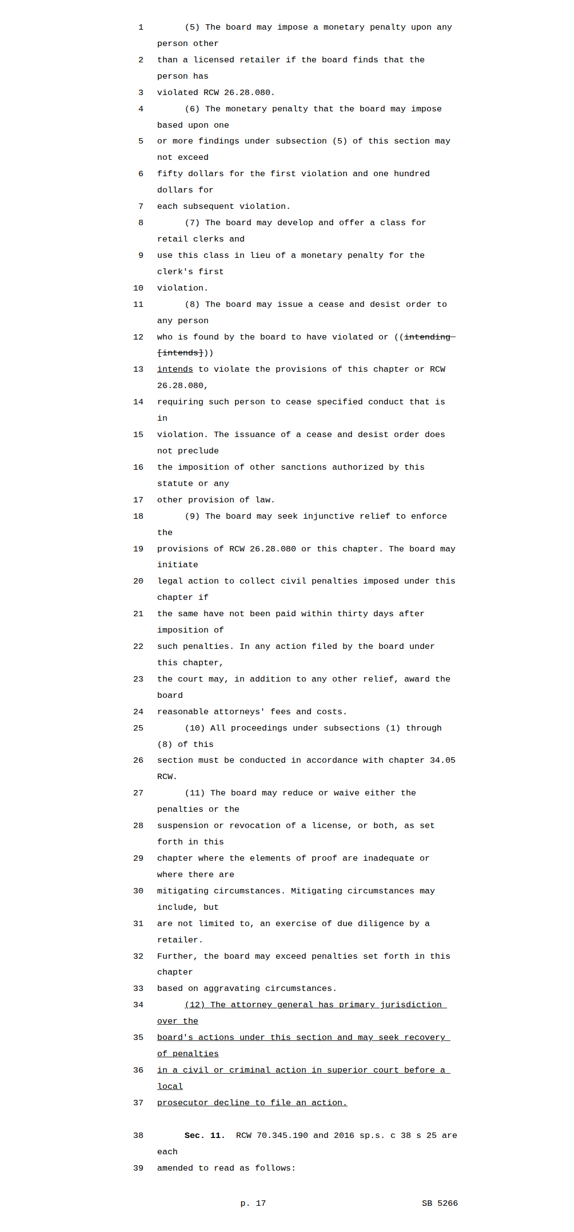1 (5) The board may impose a monetary penalty upon any person other
2 than a licensed retailer if the board finds that the person has
3 violated RCW 26.28.080.
4 (6) The monetary penalty that the board may impose based upon one
5 or more findings under subsection (5) of this section may not exceed
6 fifty dollars for the first violation and one hundred dollars for
7 each subsequent violation.
8 (7) The board may develop and offer a class for retail clerks and
9 use this class in lieu of a monetary penalty for the clerk's first
10 violation.
11 (8) The board may issue a cease and desist order to any person
12 who is found by the board to have violated or ((intending [intends]))
13 intends to violate the provisions of this chapter or RCW 26.28.080,
14 requiring such person to cease specified conduct that is in
15 violation. The issuance of a cease and desist order does not preclude
16 the imposition of other sanctions authorized by this statute or any
17 other provision of law.
18 (9) The board may seek injunctive relief to enforce the
19 provisions of RCW 26.28.080 or this chapter. The board may initiate
20 legal action to collect civil penalties imposed under this chapter if
21 the same have not been paid within thirty days after imposition of
22 such penalties. In any action filed by the board under this chapter,
23 the court may, in addition to any other relief, award the board
24 reasonable attorneys' fees and costs.
25 (10) All proceedings under subsections (1) through (8) of this
26 section must be conducted in accordance with chapter 34.05 RCW.
27 (11) The board may reduce or waive either the penalties or the
28 suspension or revocation of a license, or both, as set forth in this
29 chapter where the elements of proof are inadequate or where there are
30 mitigating circumstances. Mitigating circumstances may include, but
31 are not limited to, an exercise of due diligence by a retailer.
32 Further, the board may exceed penalties set forth in this chapter
33 based on aggravating circumstances.
34 (12) The attorney general has primary jurisdiction over the
35 board's actions under this section and may seek recovery of penalties
36 in a civil or criminal action in superior court before a local
37 prosecutor decline to file an action.
38 Sec. 11. RCW 70.345.190 and 2016 sp.s. c 38 s 25 are each
39 amended to read as follows:
p. 17 SB 5266